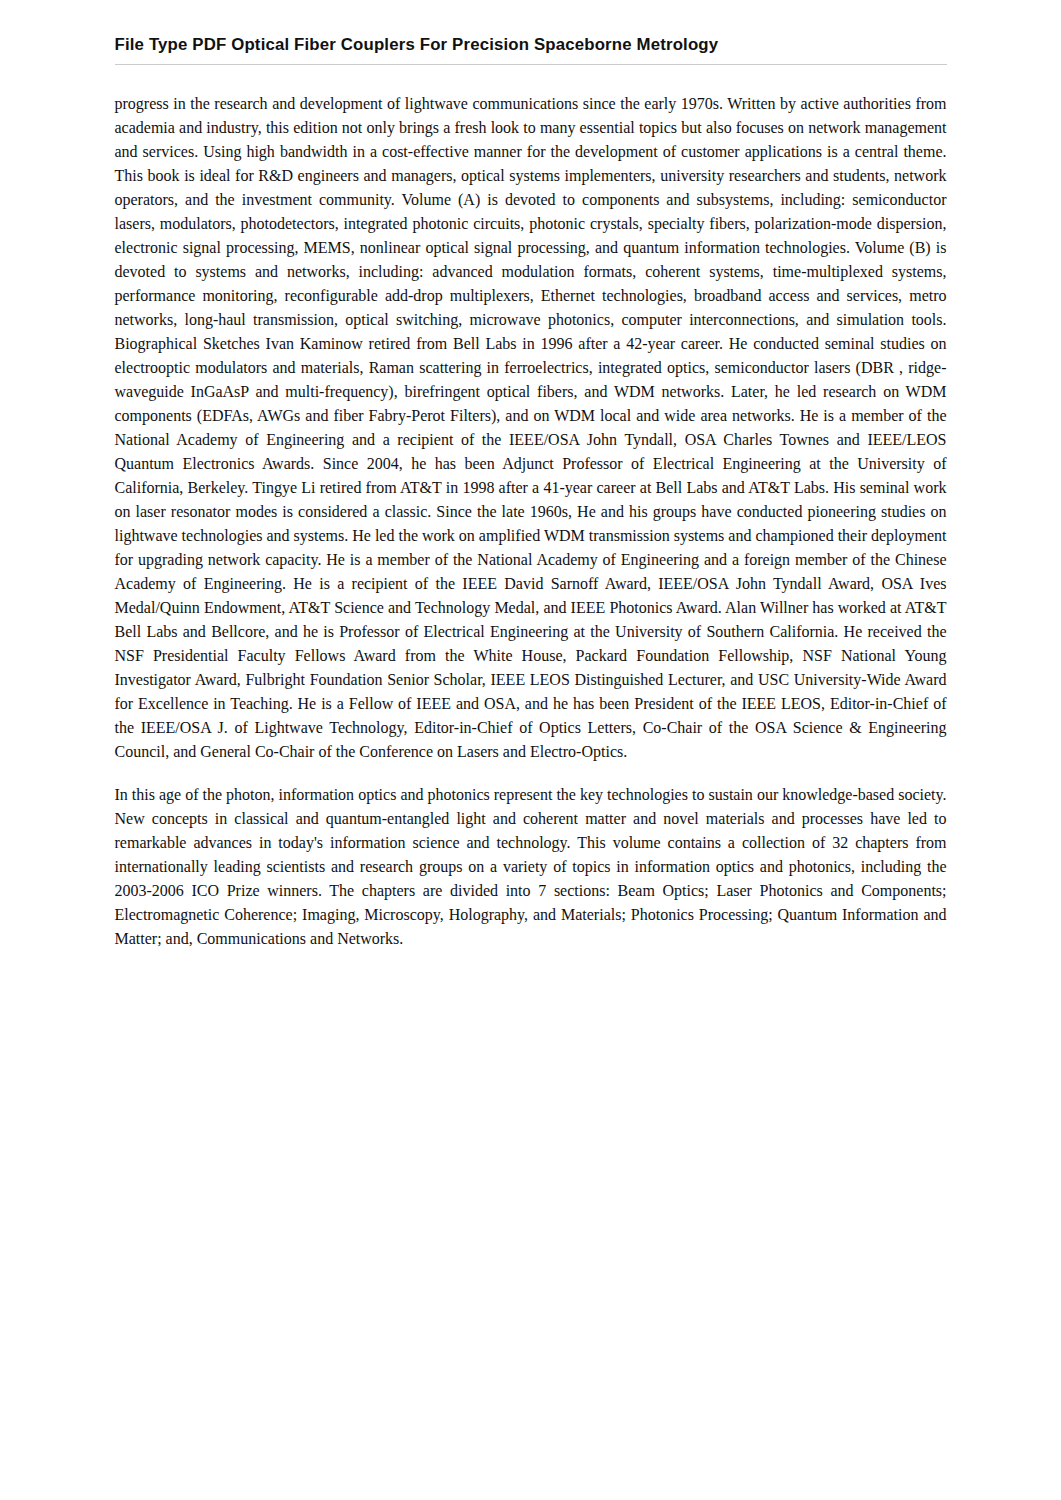File Type PDF Optical Fiber Couplers For Precision Spaceborne Metrology
progress in the research and development of lightwave communications since the early 1970s. Written by active authorities from academia and industry, this edition not only brings a fresh look to many essential topics but also focuses on network management and services. Using high bandwidth in a cost-effective manner for the development of customer applications is a central theme. This book is ideal for R&D engineers and managers, optical systems implementers, university researchers and students, network operators, and the investment community. Volume (A) is devoted to components and subsystems, including: semiconductor lasers, modulators, photodetectors, integrated photonic circuits, photonic crystals, specialty fibers, polarization-mode dispersion, electronic signal processing, MEMS, nonlinear optical signal processing, and quantum information technologies. Volume (B) is devoted to systems and networks, including: advanced modulation formats, coherent systems, time-multiplexed systems, performance monitoring, reconfigurable add-drop multiplexers, Ethernet technologies, broadband access and services, metro networks, long-haul transmission, optical switching, microwave photonics, computer interconnections, and simulation tools. Biographical Sketches Ivan Kaminow retired from Bell Labs in 1996 after a 42-year career. He conducted seminal studies on electrooptic modulators and materials, Raman scattering in ferroelectrics, integrated optics, semiconductor lasers (DBR , ridge-waveguide InGaAsP and multi-frequency), birefringent optical fibers, and WDM networks. Later, he led research on WDM components (EDFAs, AWGs and fiber Fabry-Perot Filters), and on WDM local and wide area networks. He is a member of the National Academy of Engineering and a recipient of the IEEE/OSA John Tyndall, OSA Charles Townes and IEEE/LEOS Quantum Electronics Awards. Since 2004, he has been Adjunct Professor of Electrical Engineering at the University of California, Berkeley. Tingye Li retired from AT&T in 1998 after a 41-year career at Bell Labs and AT&T Labs. His seminal work on laser resonator modes is considered a classic. Since the late 1960s, He and his groups have conducted pioneering studies on lightwave technologies and systems. He led the work on amplified WDM transmission systems and championed their deployment for upgrading network capacity. He is a member of the National Academy of Engineering and a foreign member of the Chinese Academy of Engineering. He is a recipient of the IEEE David Sarnoff Award, IEEE/OSA John Tyndall Award, OSA Ives Medal/Quinn Endowment, AT&T Science and Technology Medal, and IEEE Photonics Award. Alan Willner has worked at AT&T Bell Labs and Bellcore, and he is Professor of Electrical Engineering at the University of Southern California. He received the NSF Presidential Faculty Fellows Award from the White House, Packard Foundation Fellowship, NSF National Young Investigator Award, Fulbright Foundation Senior Scholar, IEEE LEOS Distinguished Lecturer, and USC University-Wide Award for Excellence in Teaching. He is a Fellow of IEEE and OSA, and he has been President of the IEEE LEOS, Editor-in-Chief of the IEEE/OSA J. of Lightwave Technology, Editor-in-Chief of Optics Letters, Co-Chair of the OSA Science & Engineering Council, and General Co-Chair of the Conference on Lasers and Electro-Optics.
In this age of the photon, information optics and photonics represent the key technologies to sustain our knowledge-based society. New concepts in classical and quantum-entangled light and coherent matter and novel materials and processes have led to remarkable advances in today's information science and technology. This volume contains a collection of 32 chapters from internationally leading scientists and research groups on a variety of topics in information optics and photonics, including the 2003-2006 ICO Prize winners. The chapters are divided into 7 sections: Beam Optics; Laser Photonics and Components; Electromagnetic Coherence; Imaging, Microscopy, Holography, and Materials; Photonics Processing; Quantum Information and Matter; and, Communications and Networks.